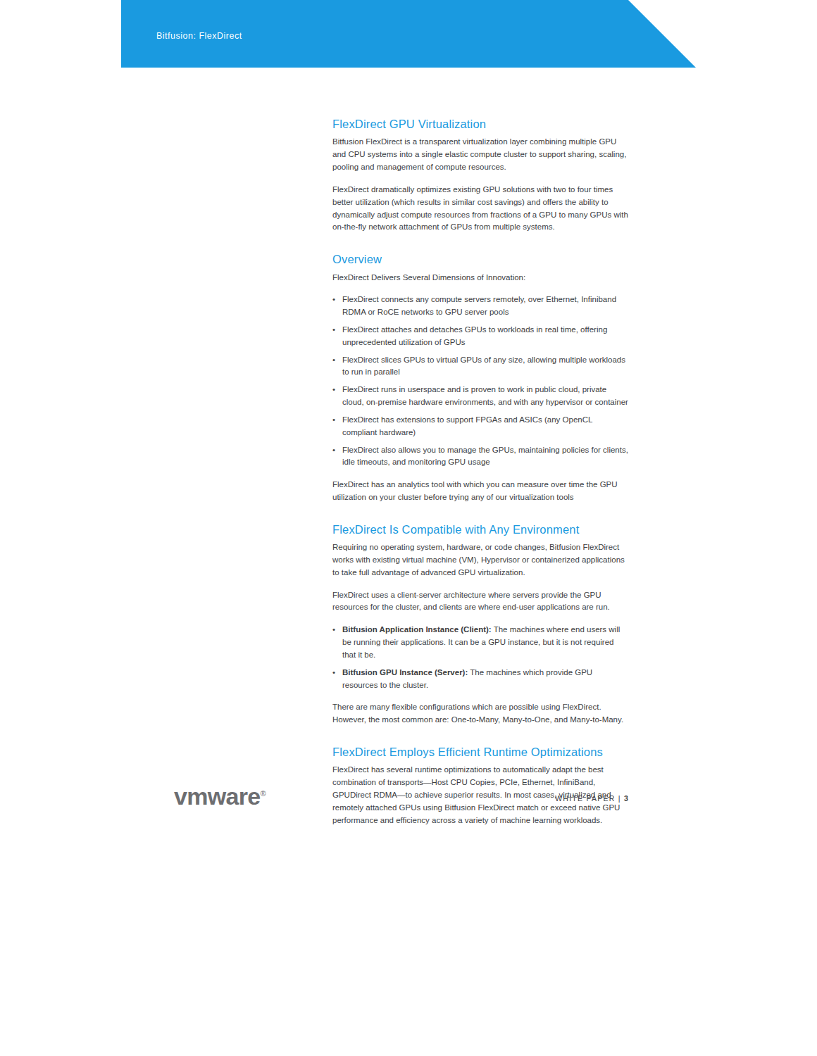Bitfusion: FlexDirect
FlexDirect GPU Virtualization
Bitfusion FlexDirect is a transparent virtualization layer combining multiple GPU and CPU systems into a single elastic compute cluster to support sharing, scaling, pooling and management of compute resources.
FlexDirect dramatically optimizes existing GPU solutions with two to four times better utilization (which results in similar cost savings) and offers the ability to dynamically adjust compute resources from fractions of a GPU to many GPUs with on-the-fly network attachment of GPUs from multiple systems.
Overview
FlexDirect Delivers Several Dimensions of Innovation:
FlexDirect connects any compute servers remotely, over Ethernet, Infiniband RDMA or RoCE networks to GPU server pools
FlexDirect attaches and detaches GPUs to workloads in real time, offering unprecedented utilization of GPUs
FlexDirect slices GPUs to virtual GPUs of any size, allowing multiple workloads to run in parallel
FlexDirect runs in userspace and is proven to work in public cloud, private cloud, on-premise hardware environments, and with any hypervisor or container
FlexDirect has extensions to support FPGAs and ASICs (any OpenCL compliant hardware)
FlexDirect also allows you to manage the GPUs, maintaining policies for clients, idle timeouts, and monitoring GPU usage
FlexDirect has an analytics tool with which you can measure over time the GPU utilization on your cluster before trying any of our virtualization tools
FlexDirect Is Compatible with Any Environment
Requiring no operating system, hardware, or code changes, Bitfusion FlexDirect works with existing virtual machine (VM), Hypervisor or containerized applications to take full advantage of advanced GPU virtualization.
FlexDirect uses a client-server architecture where servers provide the GPU resources for the cluster, and clients are where end-user applications are run.
Bitfusion Application Instance (Client): The machines where end users will be running their applications. It can be a GPU instance, but it is not required that it be.
Bitfusion GPU Instance (Server): The machines which provide GPU resources to the cluster.
There are many flexible configurations which are possible using FlexDirect. However, the most common are: One-to-Many, Many-to-One, and Many-to-Many.
FlexDirect Employs Efficient Runtime Optimizations
FlexDirect has several runtime optimizations to automatically adapt the best combination of transports—Host CPU Copies, PCIe, Ethernet, InfiniBand, GPUDirect RDMA—to achieve superior results. In most cases, virtualized and remotely attached GPUs using Bitfusion FlexDirect match or exceed native GPU performance and efficiency across a variety of machine learning workloads.
vmware®
WHITE PAPER | 3